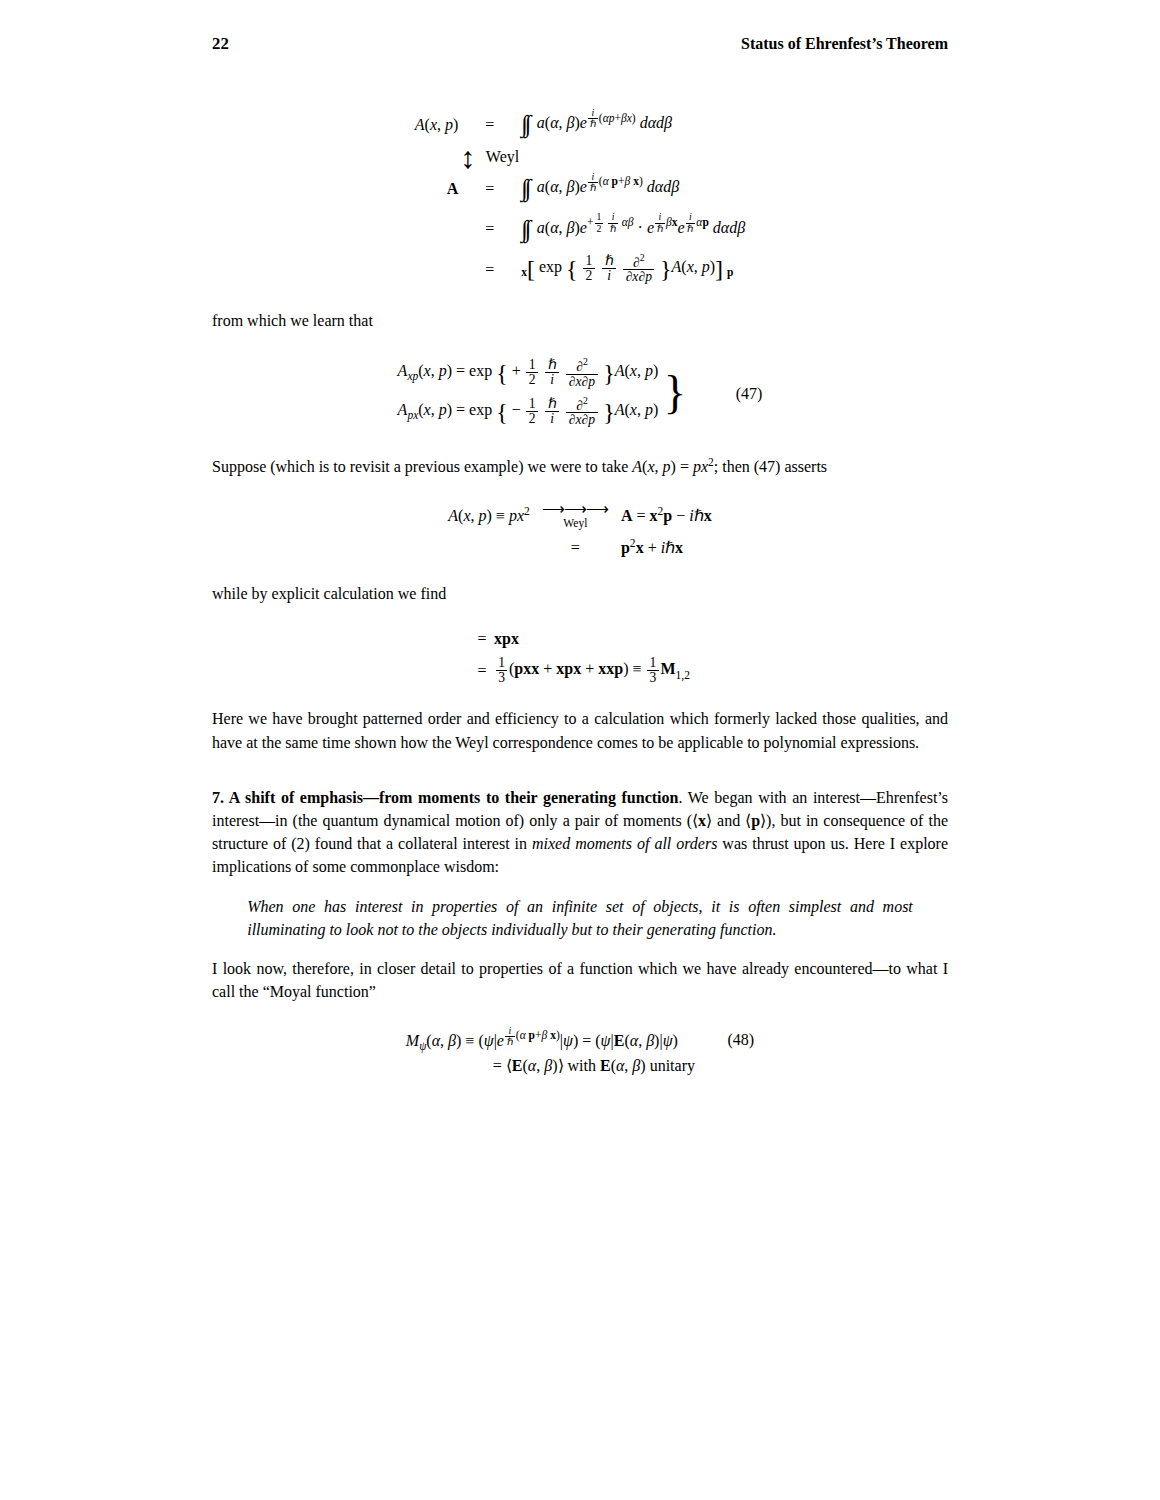22 Status of Ehrenfest’s Theorem
A(x, p) = ∫∫ a(α, β)eiℏ(αp+βx) dαdβ
↕Weyl
A = ∫∫ a(α, β)eiℏ(α p+β x) dαdβ
= ∫∫ a(α, β)e+12 iℏ αβ · eiℏ βxeiℏ αp dαdβ
= x[ exp { 12 ℏi ∂2∂x∂p }A(x, p)] p
from which we learn that
Axp(x, p) = exp { + 12 ℏi ∂2∂x∂p }A(x, p)
Apx(x, p) = exp { − 12 ℏi ∂2∂x∂p }A(x, p)
} (47)
Suppose (which is to revisit a previous example) we were to take A(x, p) = px2; then (47) asserts
A(x, p) ≡ px2 ⟶⟶⟶Weyl A = x2p − iℏx
= p2x + iℏx
while by explicit calculation we find
= xpx
= 13(pxx + xpx + xxp) ≡ 13 M1,2
Here we have brought patterned order and efficiency to a calculation which formerly lacked those qualities, and have at the same time shown how the Weyl correspondence comes to be applicable to polynomial expressions.
7. A shift of emphasis—from moments to their generating function. We began with an interest—Ehrenfest’s interest—in (the quantum dynamical motion of) only a pair of moments (⟨x⟩ and ⟨p⟩), but in consequence of the structure of (2) found that a collateral interest in mixed moments of all orders was thrust upon us. Here I explore implications of some commonplace wisdom:
When one has interest in properties of an infinite set of objects, it is often simplest and most illuminating to look not to the objects individually but to their generating function.
I look now, therefore, in closer detail to properties of a function which we have already encountered—to what I call the “Moyal function”
Mψ(α, β) ≡ (ψ|eiℏ(α p+β x)|ψ) = (ψ|E(α, β)|ψ) (48)
= ⟨E(α, β)⟩ with E(α, β) unitary (48)